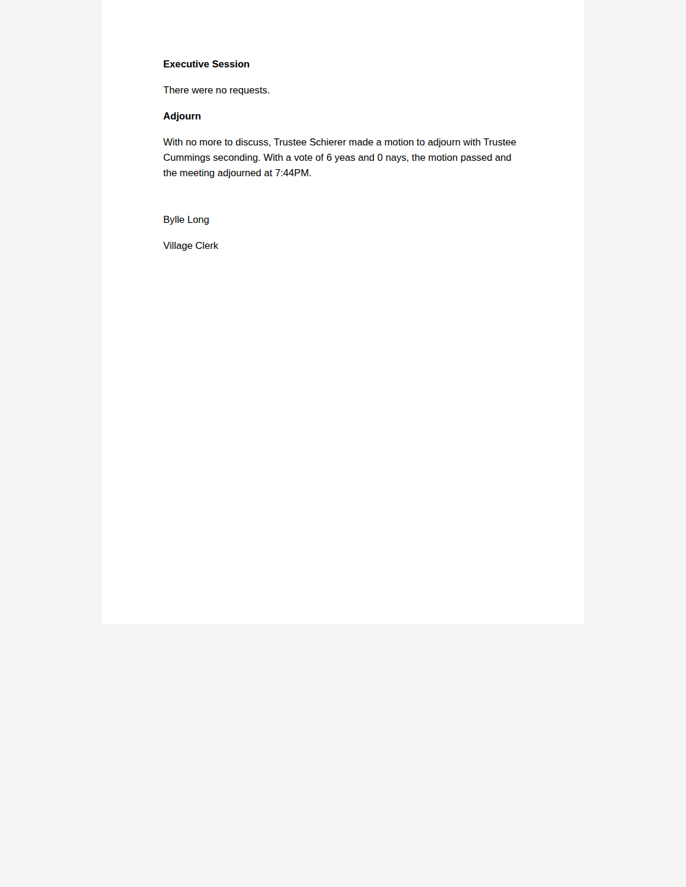Executive Session
There were no requests.
Adjourn
With no more to discuss, Trustee Schierer made a motion to adjourn with Trustee Cummings seconding. With a vote of 6 yeas and 0 nays, the motion passed and the meeting adjourned at 7:44PM.
Bylle Long
Village Clerk